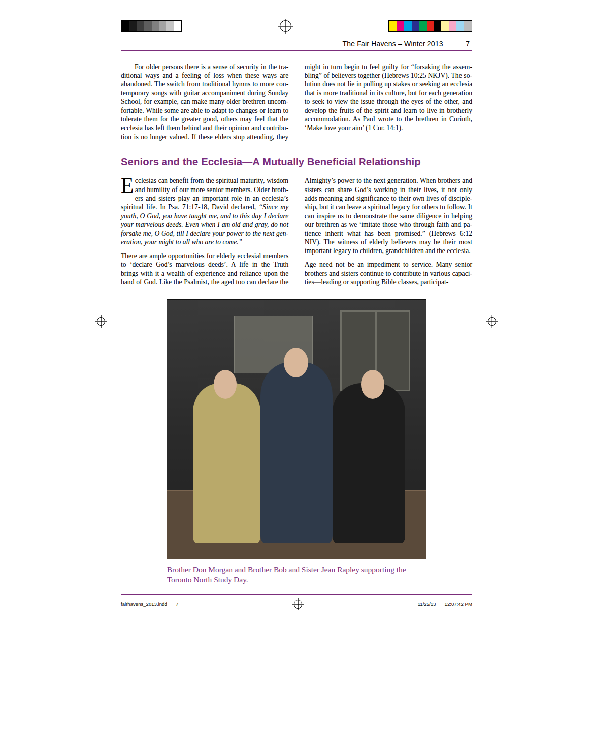The Fair Havens – Winter 2013 7
For older persons there is a sense of security in the traditional ways and a feeling of loss when these ways are abandoned. The switch from traditional hymns to more contemporary songs with guitar accompaniment during Sunday School, for example, can make many older brethren uncomfortable. While some are able to adapt to changes or learn to tolerate them for the greater good, others may feel that the ecclesia has left them behind and their opinion and contribution is no longer valued. If these elders stop attending, they might in turn begin to feel guilty for “forsaking the assembling” of believers together (Hebrews 10:25 NKJV). The solution does not lie in pulling up stakes or seeking an ecclesia that is more traditional in its culture, but for each generation to seek to view the issue through the eyes of the other, and develop the fruits of the spirit and learn to live in brotherly accommodation. As Paul wrote to the brethren in Corinth, ‘Make love your aim’ (1 Cor. 14:1).
Seniors and the Ecclesia—A Mutually Beneficial Relationship
Ecclesias can benefit from the spiritual maturity, wisdom and humility of our more senior members. Older brothers and sisters play an important role in an ecclesia’s spiritual life. In Psa. 71:17-18, David declared, “Since my youth, O God, you have taught me, and to this day I declare your marvelous deeds. Even when I am old and gray, do not forsake me, O God, till I declare your power to the next generation, your might to all who are to come.”
There are ample opportunities for elderly ecclesial members to ‘declare God’s marvelous deeds’. A life in the Truth brings with it a wealth of experience and reliance upon the hand of God. Like the Psalmist, the aged too can declare the Almighty’s power to the next generation. When brothers and sisters can share God’s working in their lives, it not only adds meaning and significance to their own lives of discipleship, but it can leave a spiritual legacy for others to follow. It can inspire us to demonstrate the same diligence in helping our brethren as we ‘imitate those who through faith and patience inherit what has been promised.” (Hebrews 6:12 NIV). The witness of elderly believers may be their most important legacy to children, grandchildren and the ecclesia.
Age need not be an impediment to service. Many senior brothers and sisters continue to contribute in various capacities—leading or supporting Bible classes, participat-
Brother Don Morgan and Brother Bob and Sister Jean Rapley supporting the Toronto North Study Day.
fairhavens_2013.indd 7
11/25/1312:07:42 PM